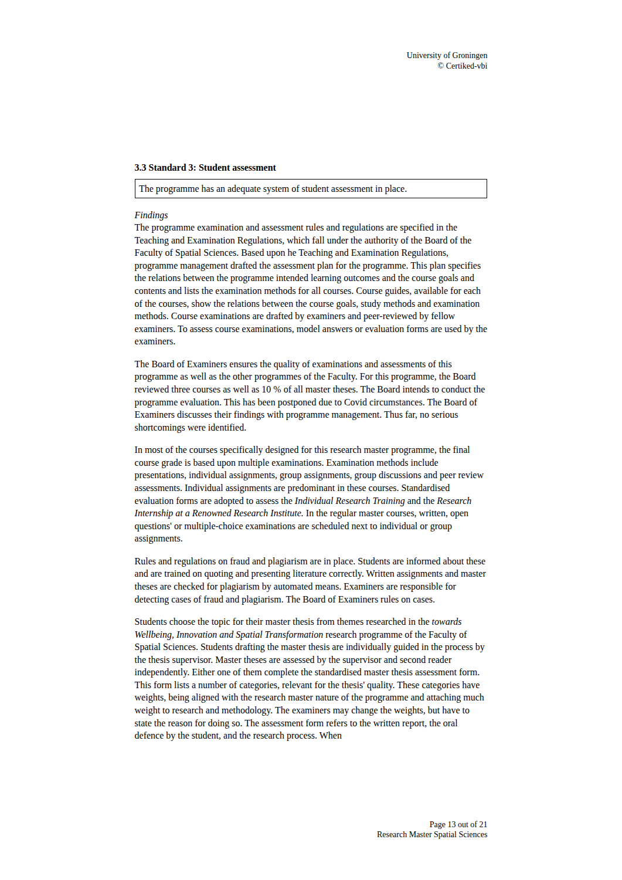University of Groningen
© Certiked-vbi
3.3 Standard 3: Student assessment
The programme has an adequate system of student assessment in place.
Findings
The programme examination and assessment rules and regulations are specified in the Teaching and Examination Regulations, which fall under the authority of the Board of the Faculty of Spatial Sciences. Based upon he Teaching and Examination Regulations, programme management drafted the assessment plan for the programme. This plan specifies the relations between the programme intended learning outcomes and the course goals and contents and lists the examination methods for all courses. Course guides, available for each of the courses, show the relations between the course goals, study methods and examination methods. Course examinations are drafted by examiners and peer-reviewed by fellow examiners. To assess course examinations, model answers or evaluation forms are used by the examiners.
The Board of Examiners ensures the quality of examinations and assessments of this programme as well as the other programmes of the Faculty. For this programme, the Board reviewed three courses as well as 10 % of all master theses. The Board intends to conduct the programme evaluation. This has been postponed due to Covid circumstances. The Board of Examiners discusses their findings with programme management. Thus far, no serious shortcomings were identified.
In most of the courses specifically designed for this research master programme, the final course grade is based upon multiple examinations. Examination methods include presentations, individual assignments, group assignments, group discussions and peer review assessments. Individual assignments are predominant in these courses. Standardised evaluation forms are adopted to assess the Individual Research Training and the Research Internship at a Renowned Research Institute. In the regular master courses, written, open questions' or multiple-choice examinations are scheduled next to individual or group assignments.
Rules and regulations on fraud and plagiarism are in place. Students are informed about these and are trained on quoting and presenting literature correctly. Written assignments and master theses are checked for plagiarism by automated means. Examiners are responsible for detecting cases of fraud and plagiarism. The Board of Examiners rules on cases.
Students choose the topic for their master thesis from themes researched in the towards Wellbeing, Innovation and Spatial Transformation research programme of the Faculty of Spatial Sciences. Students drafting the master thesis are individually guided in the process by the thesis supervisor. Master theses are assessed by the supervisor and second reader independently. Either one of them complete the standardised master thesis assessment form. This form lists a number of categories, relevant for the thesis' quality. These categories have weights, being aligned with the research master nature of the programme and attaching much weight to research and methodology. The examiners may change the weights, but have to state the reason for doing so. The assessment form refers to the written report, the oral defence by the student, and the research process. When
Page 13 out of 21
Research Master Spatial Sciences